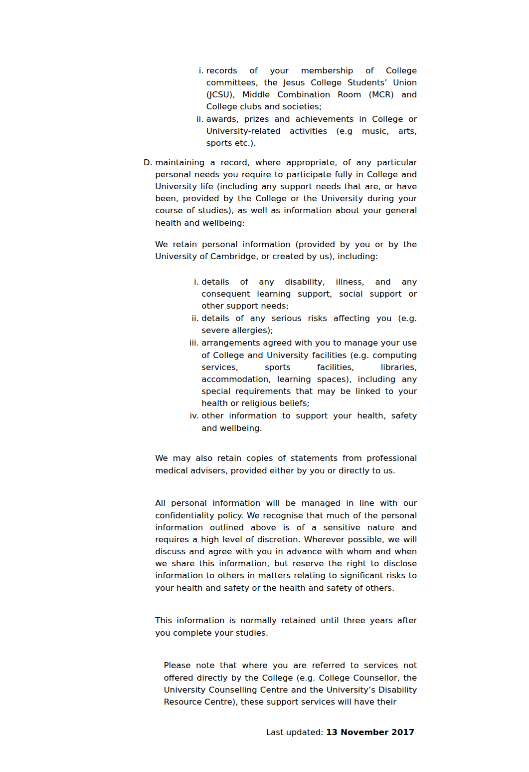records of your membership of College committees, the Jesus College Students’ Union (JCSU), Middle Combination Room (MCR) and College clubs and societies;
awards, prizes and achievements in College or University-related activities (e.g music, arts, sports etc.).
maintaining a record, where appropriate, of any particular personal needs you require to participate fully in College and University life (including any support needs that are, or have been, provided by the College or the University during your course of studies), as well as information about your general health and wellbeing:
We retain personal information (provided by you or by the University of Cambridge, or created by us), including:
details of any disability, illness, and any consequent learning support, social support or other support needs;
details of any serious risks affecting you (e.g. severe allergies);
arrangements agreed with you to manage your use of College and University facilities (e.g. computing services, sports facilities, libraries, accommodation, learning spaces), including any special requirements that may be linked to your health or religious beliefs;
other information to support your health, safety and wellbeing.
We may also retain copies of statements from professional medical advisers, provided either by you or directly to us.
All personal information will be managed in line with our confidentiality policy. We recognise that much of the personal information outlined above is of a sensitive nature and requires a high level of discretion. Wherever possible, we will discuss and agree with you in advance with whom and when we share this information, but reserve the right to disclose information to others in matters relating to significant risks to your health and safety or the health and safety of others.
This information is normally retained until three years after you complete your studies.
Please note that where you are referred to services not offered directly by the College (e.g. College Counsellor, the University Counselling Centre and the University’s Disability Resource Centre), these support services will have their
Last updated: 13 November 2017